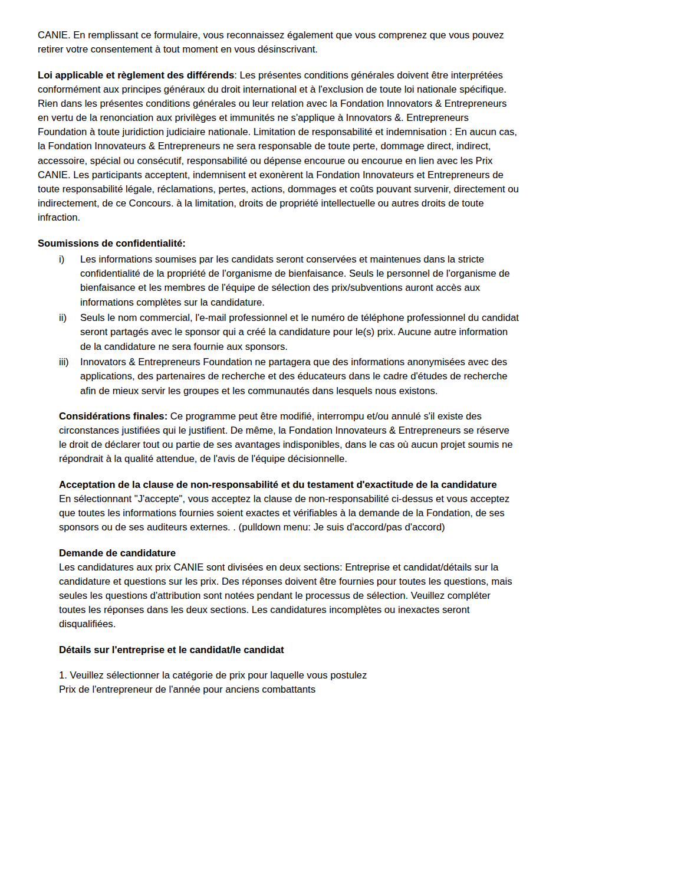CANIE. En remplissant ce formulaire, vous reconnaissez également que vous comprenez que vous pouvez retirer votre consentement à tout moment en vous désinscrivant.
Loi applicable et règlement des différends: Les présentes conditions générales doivent être interprétées conformément aux principes généraux du droit international et à l'exclusion de toute loi nationale spécifique. Rien dans les présentes conditions générales ou leur relation avec la Fondation Innovators & Entrepreneurs en vertu de la renonciation aux privilèges et immunités ne s'applique à Innovators &. Entrepreneurs Foundation à toute juridiction judiciaire nationale. Limitation de responsabilité et indemnisation : En aucun cas, la Fondation Innovateurs & Entrepreneurs ne sera responsable de toute perte, dommage direct, indirect, accessoire, spécial ou consécutif, responsabilité ou dépense encourue ou encourue en lien avec les Prix CANIE. Les participants acceptent, indemnisent et exonèrent la Fondation Innovateurs et Entrepreneurs de toute responsabilité légale, réclamations, pertes, actions, dommages et coûts pouvant survenir, directement ou indirectement, de ce Concours. à la limitation, droits de propriété intellectuelle ou autres droits de toute infraction.
Soumissions de confidentialité:
i) Les informations soumises par les candidats seront conservées et maintenues dans la stricte confidentialité de la propriété de l'organisme de bienfaisance. Seuls le personnel de l'organisme de bienfaisance et les membres de l'équipe de sélection des prix/subventions auront accès aux informations complètes sur la candidature.
ii) Seuls le nom commercial, l'e-mail professionnel et le numéro de téléphone professionnel du candidat seront partagés avec le sponsor qui a créé la candidature pour le(s) prix. Aucune autre information de la candidature ne sera fournie aux sponsors.
iii) Innovators & Entrepreneurs Foundation ne partagera que des informations anonymisées avec des applications, des partenaires de recherche et des éducateurs dans le cadre d'études de recherche afin de mieux servir les groupes et les communautés dans lesquels nous existons.
Considérations finales: Ce programme peut être modifié, interrompu et/ou annulé s'il existe des circonstances justifiées qui le justifient. De même, la Fondation Innovateurs & Entrepreneurs se réserve le droit de déclarer tout ou partie de ses avantages indisponibles, dans le cas où aucun projet soumis ne répondrait à la qualité attendue, de l'avis de l'équipe décisionnelle.
Acceptation de la clause de non-responsabilité et du testament d'exactitude de la candidature
En sélectionnant "J'accepte", vous acceptez la clause de non-responsabilité ci-dessus et vous acceptez que toutes les informations fournies soient exactes et vérifiables à la demande de la Fondation, de ses sponsors ou de ses auditeurs externes. . (pulldown menu: Je suis d'accord/pas d'accord)
Demande de candidature
Les candidatures aux prix CANIE sont divisées en deux sections: Entreprise et candidat/détails sur la candidature et questions sur les prix. Des réponses doivent être fournies pour toutes les questions, mais seules les questions d'attribution sont notées pendant le processus de sélection. Veuillez compléter toutes les réponses dans les deux sections. Les candidatures incomplètes ou inexactes seront disqualifiées.
Détails sur l'entreprise et le candidat/le candidat
1. Veuillez sélectionner la catégorie de prix pour laquelle vous postulez
Prix de l'entrepreneur de l'année pour anciens combattants